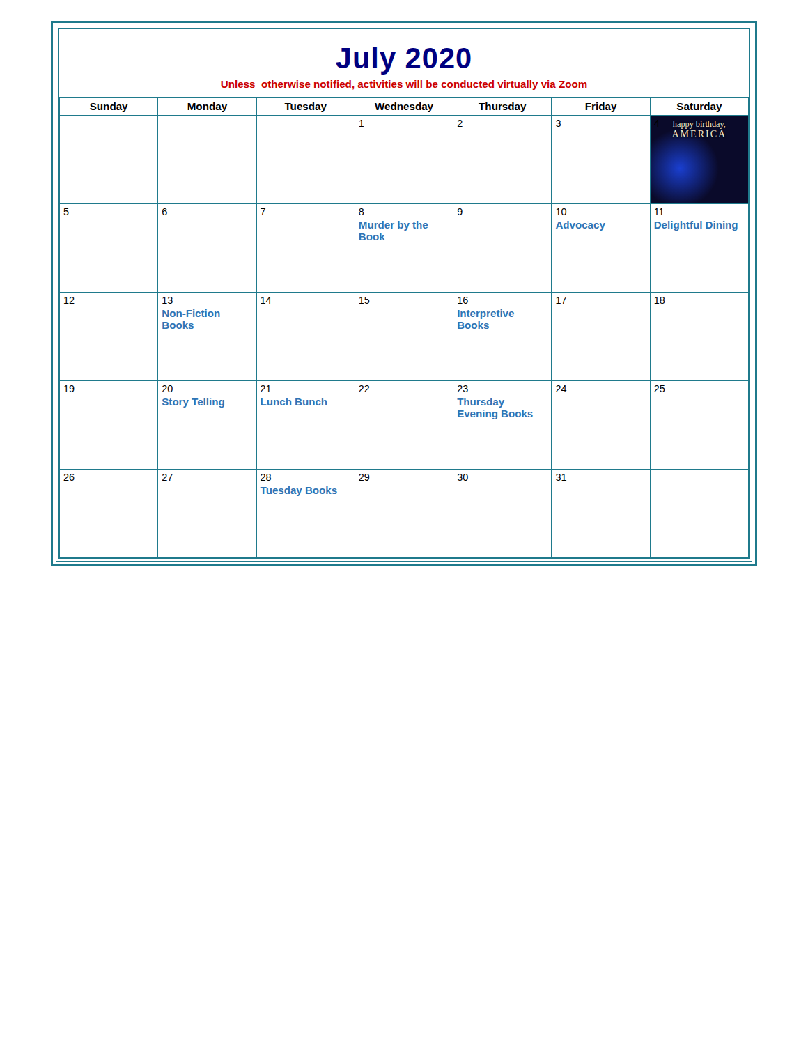July 2020
Unless otherwise notified, activities will be conducted virtually via Zoom
| Sunday | Monday | Tuesday | Wednesday | Thursday | Friday | Saturday |
| --- | --- | --- | --- | --- | --- | --- |
| | | | 1 | 2 | 3 | 4 happy birthday, AMERICA |
| 5 | 6 | 7 | 8 Murder by the Book | 9 | 10 Advocacy | 11 Delightful Dining |
| 12 | 13 Non-Fiction Books | 14 | 15 | 16 Interpretive Books | 17 | 18 |
| 19 | 20 Story Telling | 21 Lunch Bunch | 22 | 23 Thursday Evening Books | 24 | 25 |
| 26 | 27 | 28 Tuesday Books | 29 | 30 | 31 | |